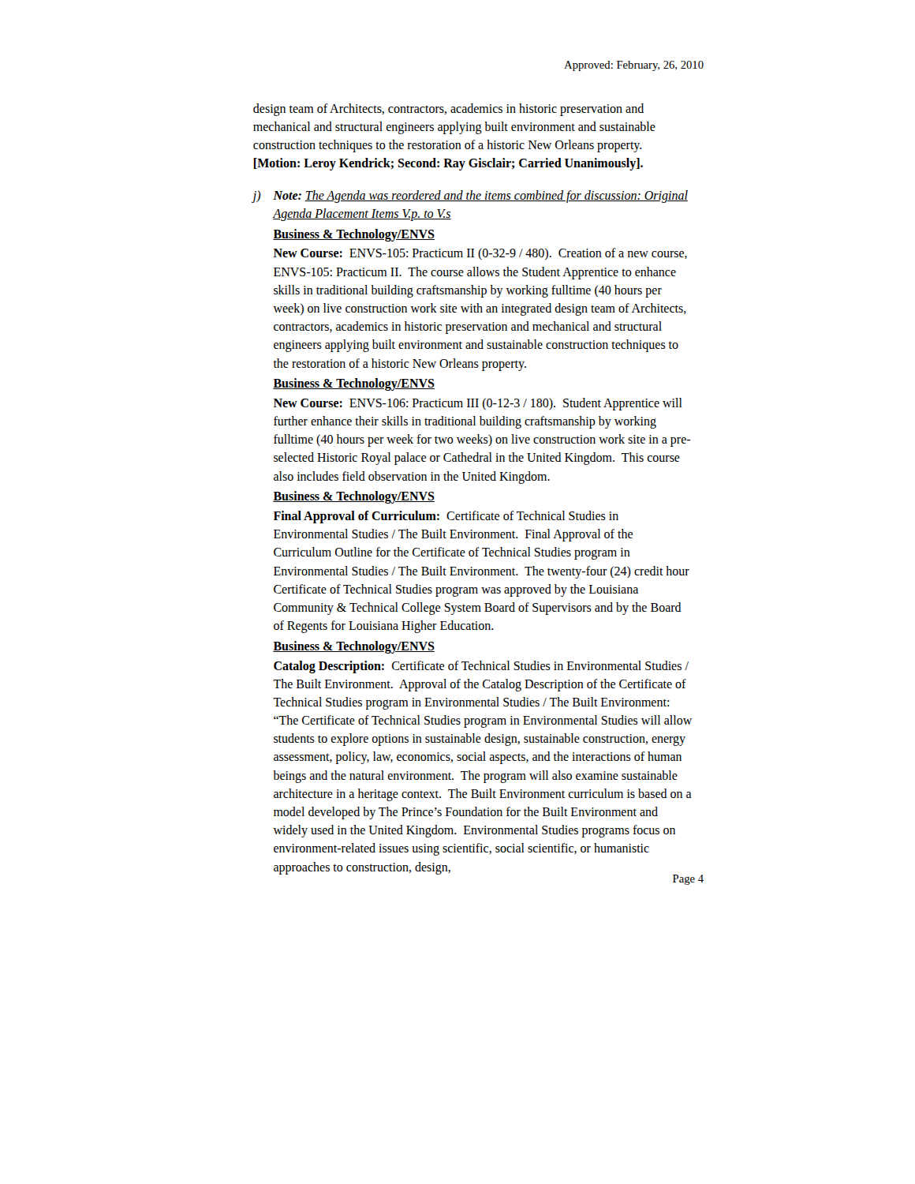Approved: February, 26, 2010
design team of Architects, contractors, academics in historic preservation and mechanical and structural engineers applying built environment and sustainable construction techniques to the restoration of a historic New Orleans property. [Motion: Leroy Kendrick; Second: Ray Gisclair; Carried Unanimously].
j)
Note: The Agenda was reordered and the items combined for discussion: Original Agenda Placement Items V.p. to V.s
Business & Technology/ENVS
New Course: ENVS-105: Practicum II (0-32-9 / 480). Creation of a new course, ENVS-105: Practicum II. The course allows the Student Apprentice to enhance skills in traditional building craftsmanship by working fulltime (40 hours per week) on live construction work site with an integrated design team of Architects, contractors, academics in historic preservation and mechanical and structural engineers applying built environment and sustainable construction techniques to the restoration of a historic New Orleans property.
Business & Technology/ENVS
New Course: ENVS-106: Practicum III (0-12-3 / 180). Student Apprentice will further enhance their skills in traditional building craftsmanship by working fulltime (40 hours per week for two weeks) on live construction work site in a pre-selected Historic Royal palace or Cathedral in the United Kingdom. This course also includes field observation in the United Kingdom.
Business & Technology/ENVS
Final Approval of Curriculum: Certificate of Technical Studies in Environmental Studies / The Built Environment. Final Approval of the Curriculum Outline for the Certificate of Technical Studies program in Environmental Studies / The Built Environment. The twenty-four (24) credit hour Certificate of Technical Studies program was approved by the Louisiana Community & Technical College System Board of Supervisors and by the Board of Regents for Louisiana Higher Education.
Business & Technology/ENVS
Catalog Description: Certificate of Technical Studies in Environmental Studies / The Built Environment. Approval of the Catalog Description of the Certificate of Technical Studies program in Environmental Studies / The Built Environment: “The Certificate of Technical Studies program in Environmental Studies will allow students to explore options in sustainable design, sustainable construction, energy assessment, policy, law, economics, social aspects, and the interactions of human beings and the natural environment. The program will also examine sustainable architecture in a heritage context. The Built Environment curriculum is based on a model developed by The Prince’s Foundation for the Built Environment and widely used in the United Kingdom. Environmental Studies programs focus on environment-related issues using scientific, social scientific, or humanistic approaches to construction, design,
Page 4